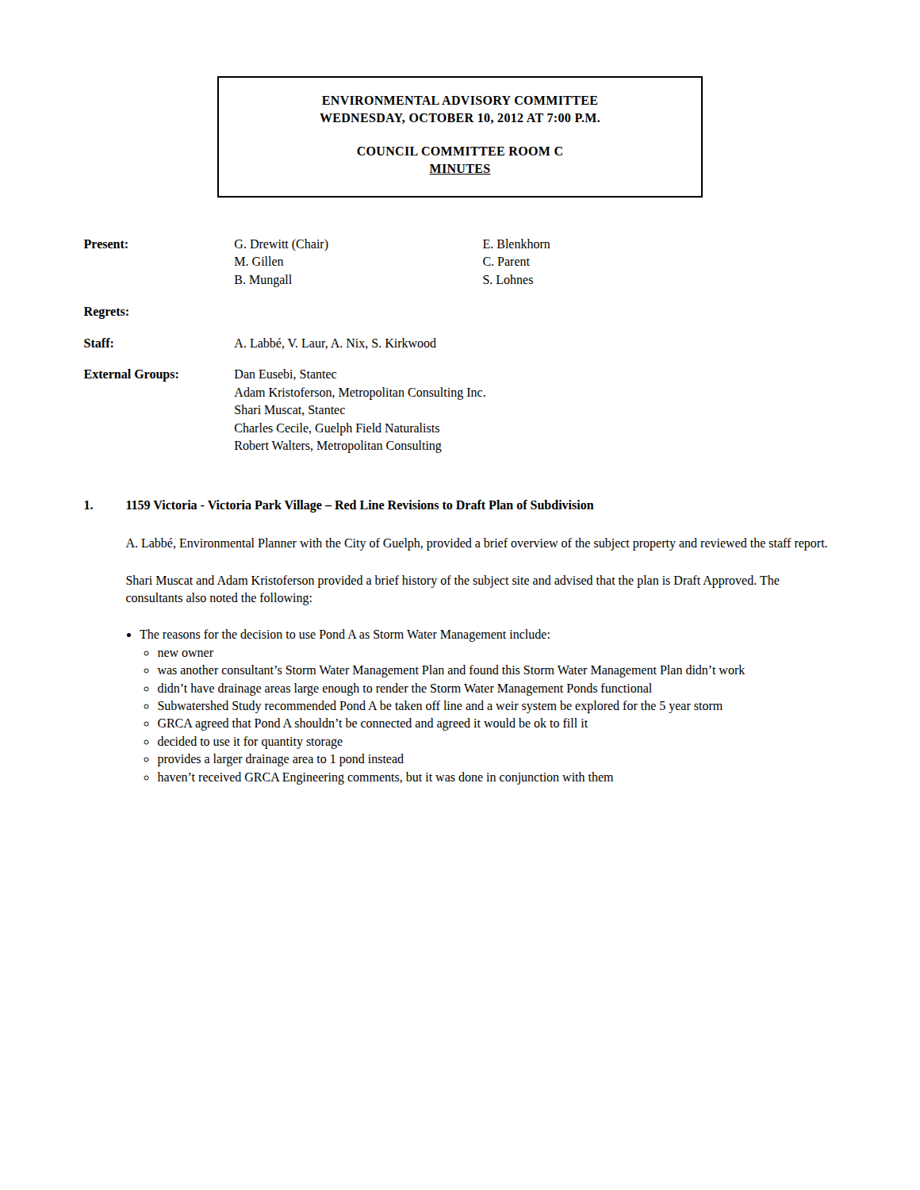ENVIRONMENTAL ADVISORY COMMITTEE
WEDNESDAY, OCTOBER 10, 2012 AT 7:00 P.M.
COUNCIL COMMITTEE ROOM C
MINUTES
| Present: | G. Drewitt (Chair) M. Gillen B. Mungall | E. Blenkhorn C. Parent S. Lohnes |
| Regrets: | | |
| Staff: | A. Labbé, V. Laur, A. Nix, S. Kirkwood |
| External Groups: | Dan Eusebi, Stantec Adam Kristoferson, Metropolitan Consulting Inc. Shari Muscat, Stantec Charles Cecile, Guelph Field Naturalists Robert Walters, Metropolitan Consulting |
1. 1159 Victoria - Victoria Park Village – Red Line Revisions to Draft Plan of Subdivision
A. Labbé, Environmental Planner with the City of Guelph, provided a brief overview of the subject property and reviewed the staff report.
Shari Muscat and Adam Kristoferson provided a brief history of the subject site and advised that the plan is Draft Approved. The consultants also noted the following:
The reasons for the decision to use Pond A as Storm Water Management include:
new owner
was another consultant’s Storm Water Management Plan and found this Storm Water Management Plan didn’t work
didn’t have drainage areas large enough to render the Storm Water Management Ponds functional
Subwatershed Study recommended Pond A be taken off line and a weir system be explored for the 5 year storm
GRCA agreed that Pond A shouldn’t be connected and agreed it would be ok to fill it
decided to use it for quantity storage
provides a larger drainage area to 1 pond instead
haven’t received GRCA Engineering comments, but it was done in conjunction with them